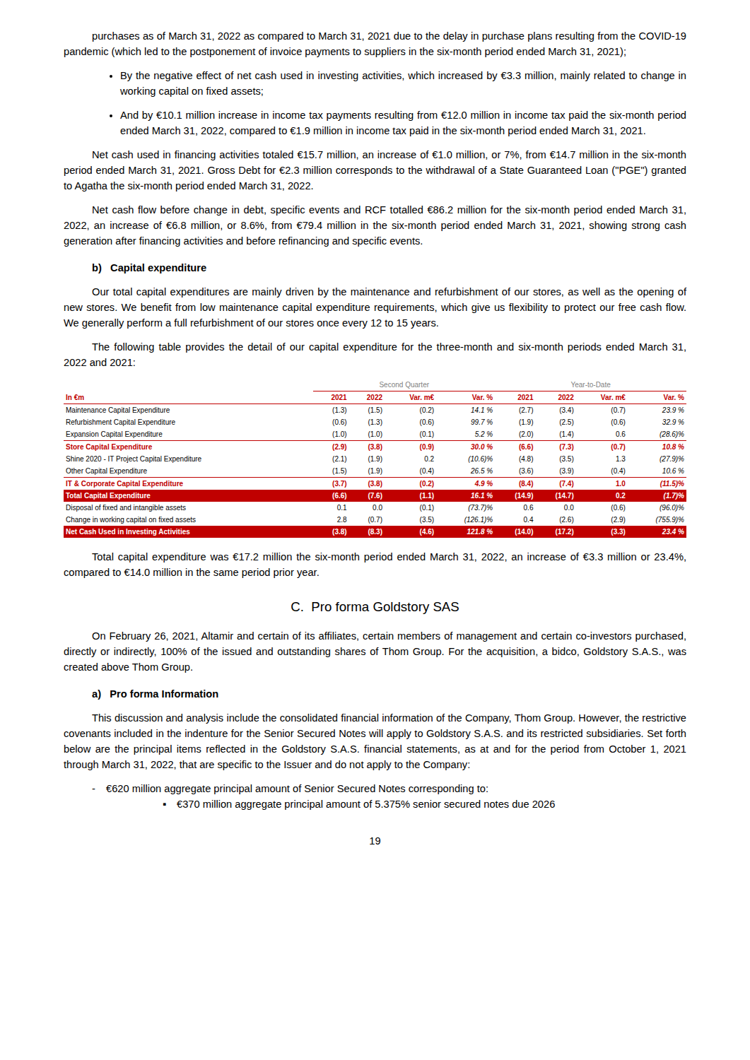purchases as of March 31, 2022 as compared to March 31, 2021 due to the delay in purchase plans resulting from the COVID-19 pandemic (which led to the postponement of invoice payments to suppliers in the six-month period ended March 31, 2021);
By the negative effect of net cash used in investing activities, which increased by €3.3 million, mainly related to change in working capital on fixed assets;
And by €10.1 million increase in income tax payments resulting from €12.0 million in income tax paid the six-month period ended March 31, 2022, compared to €1.9 million in income tax paid in the six-month period ended March 31, 2021.
Net cash used in financing activities totaled €15.7 million, an increase of €1.0 million, or 7%, from €14.7 million in the six-month period ended March 31, 2021. Gross Debt for €2.3 million corresponds to the withdrawal of a State Guaranteed Loan ("PGE") granted to Agatha the six-month period ended March 31, 2022.
Net cash flow before change in debt, specific events and RCF totalled €86.2 million for the six-month period ended March 31, 2022, an increase of €6.8 million, or 8.6%, from €79.4 million in the six-month period ended March 31, 2021, showing strong cash generation after financing activities and before refinancing and specific events.
b) Capital expenditure
Our total capital expenditures are mainly driven by the maintenance and refurbishment of our stores, as well as the opening of new stores. We benefit from low maintenance capital expenditure requirements, which give us flexibility to protect our free cash flow. We generally perform a full refurbishment of our stores once every 12 to 15 years.
The following table provides the detail of our capital expenditure for the three-month and six-month periods ended March 31, 2022 and 2021:
| | Second Quarter | Year-to-Date |
| --- | --- | --- |
| In €m | 2021 | 2022 | Var. m€ | Var. % | 2021 | 2022 | Var. m€ | Var. % |
| Maintenance Capital Expenditure | (1.3) | (1.5) | (0.2) | 14.1 % | (2.7) | (3.4) | (0.7) | 23.9 % |
| Refurbishment Capital Expenditure | (0.6) | (1.3) | (0.6) | 99.7 % | (1.9) | (2.5) | (0.6) | 32.9 % |
| Expansion Capital Expenditure | (1.0) | (1.0) | (0.1) | 5.2 % | (2.0) | (1.4) | 0.6 | (28.6)% |
| Store Capital Expenditure | (2.9) | (3.8) | (0.9) | 30.0 % | (6.6) | (7.3) | (0.7) | 10.8 % |
| Shine 2020 - IT Project Capital Expenditure | (2.1) | (1.9) | 0.2 | (10.6)% | (4.8) | (3.5) | 1.3 | (27.9)% |
| Other Capital Expenditure | (1.5) | (1.9) | (0.4) | 26.5 % | (3.6) | (3.9) | (0.4) | 10.6 % |
| IT & Corporate Capital Expenditure | (3.7) | (3.8) | (0.2) | 4.9 % | (8.4) | (7.4) | 1.0 | (11.5)% |
| Total Capital Expenditure | (6.6) | (7.6) | (1.1) | 16.1 % | (14.9) | (14.7) | 0.2 | (1.7)% |
| Disposal of fixed and intangible assets | 0.1 | 0.0 | (0.1) | (73.7)% | 0.6 | 0.0 | (0.6) | (96.0)% |
| Change in working capital on fixed assets | 2.8 | (0.7) | (3.5) | (126.1)% | 0.4 | (2.6) | (2.9) | (755.9)% |
| Net Cash Used in Investing Activities | (3.8) | (8.3) | (4.6) | 121.8 % | (14.0) | (17.2) | (3.3) | 23.4 % |
Total capital expenditure was €17.2 million the six-month period ended March 31, 2022, an increase of €3.3 million or 23.4%, compared to €14.0 million in the same period prior year.
C. Pro forma Goldstory SAS
On February 26, 2021, Altamir and certain of its affiliates, certain members of management and certain co-investors purchased, directly or indirectly, 100% of the issued and outstanding shares of Thom Group. For the acquisition, a bidco, Goldstory S.A.S., was created above Thom Group.
a) Pro forma Information
This discussion and analysis include the consolidated financial information of the Company, Thom Group. However, the restrictive covenants included in the indenture for the Senior Secured Notes will apply to Goldstory S.A.S. and its restricted subsidiaries. Set forth below are the principal items reflected in the Goldstory S.A.S. financial statements, as at and for the period from October 1, 2021 through March 31, 2022, that are specific to the Issuer and do not apply to the Company:
€620 million aggregate principal amount of Senior Secured Notes corresponding to:
€370 million aggregate principal amount of 5.375% senior secured notes due 2026
19